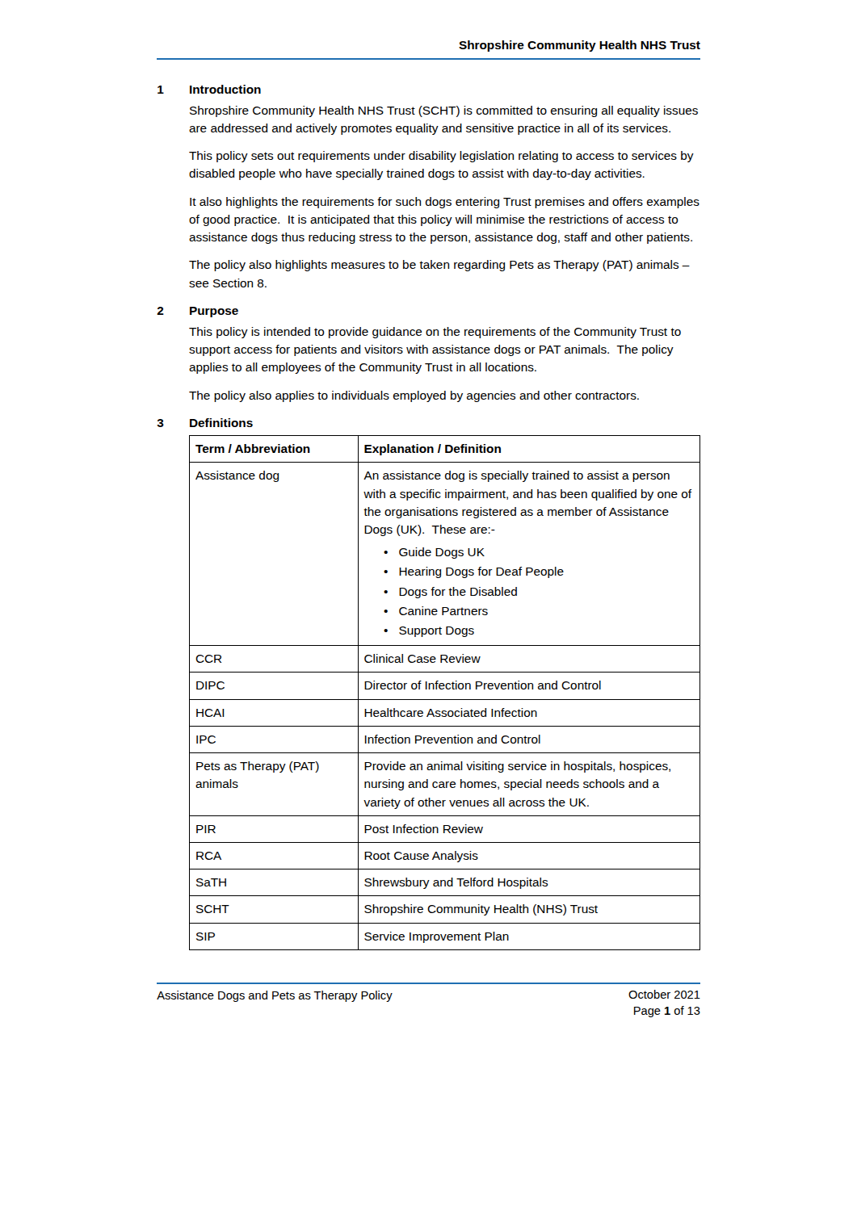Shropshire Community Health NHS Trust
1
Introduction
Shropshire Community Health NHS Trust (SCHT) is committed to ensuring all equality issues are addressed and actively promotes equality and sensitive practice in all of its services.
This policy sets out requirements under disability legislation relating to access to services by disabled people who have specially trained dogs to assist with day-to-day activities.
It also highlights the requirements for such dogs entering Trust premises and offers examples of good practice. It is anticipated that this policy will minimise the restrictions of access to assistance dogs thus reducing stress to the person, assistance dog, staff and other patients.
The policy also highlights measures to be taken regarding Pets as Therapy (PAT) animals – see Section 8.
2
Purpose
This policy is intended to provide guidance on the requirements of the Community Trust to support access for patients and visitors with assistance dogs or PAT animals. The policy applies to all employees of the Community Trust in all locations.
The policy also applies to individuals employed by agencies and other contractors.
3
Definitions
| Term / Abbreviation | Explanation / Definition |
| --- | --- |
| Assistance dog | An assistance dog is specially trained to assist a person with a specific impairment, and has been qualified by one of the organisations registered as a member of Assistance Dogs (UK). These are:- Guide Dogs UK Hearing Dogs for Deaf People Dogs for the Disabled Canine Partners Support Dogs |
| CCR | Clinical Case Review |
| DIPC | Director of Infection Prevention and Control |
| HCAI | Healthcare Associated Infection |
| IPC | Infection Prevention and Control |
| Pets as Therapy (PAT) animals | Provide an animal visiting service in hospitals, hospices, nursing and care homes, special needs schools and a variety of other venues all across the UK. |
| PIR | Post Infection Review |
| RCA | Root Cause Analysis |
| SaTH | Shrewsbury and Telford Hospitals |
| SCHT | Shropshire Community Health (NHS) Trust |
| SIP | Service Improvement Plan |
Assistance Dogs and Pets as Therapy Policy
October 2021
Page 1 of 13